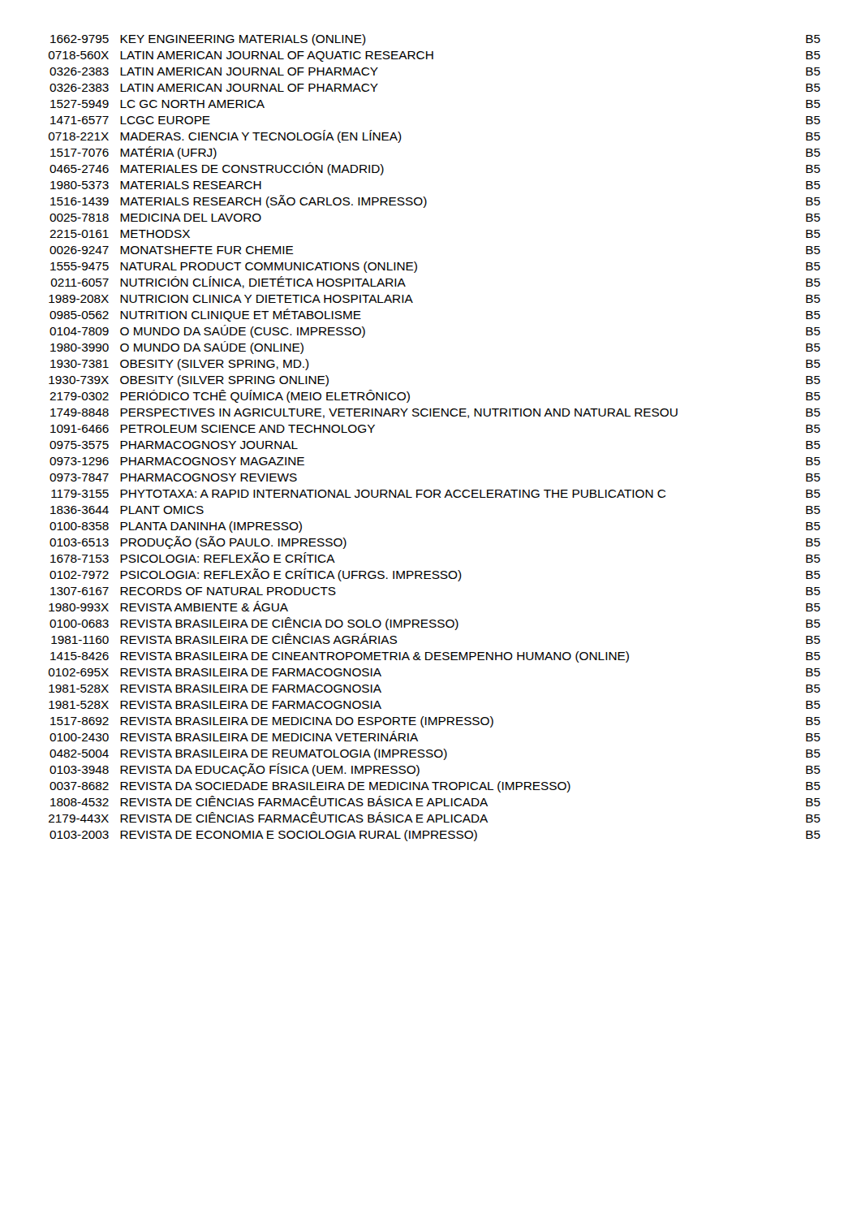| 1662-9795 | KEY ENGINEERING MATERIALS (ONLINE) | B5 |
| 0718-560X | LATIN AMERICAN JOURNAL OF AQUATIC RESEARCH | B5 |
| 0326-2383 | LATIN AMERICAN JOURNAL OF PHARMACY | B5 |
| 0326-2383 | LATIN AMERICAN JOURNAL OF PHARMACY | B5 |
| 1527-5949 | LC GC NORTH AMERICA | B5 |
| 1471-6577 | LCGC EUROPE | B5 |
| 0718-221X | MADERAS. CIENCIA Y TECNOLOGÍA (EN LÍNEA) | B5 |
| 1517-7076 | MATÉRIA (UFRJ) | B5 |
| 0465-2746 | MATERIALES DE CONSTRUCCIÓN (MADRID) | B5 |
| 1980-5373 | MATERIALS RESEARCH | B5 |
| 1516-1439 | MATERIALS RESEARCH (SÃO CARLOS. IMPRESSO) | B5 |
| 0025-7818 | MEDICINA DEL LAVORO | B5 |
| 2215-0161 | METHODSX | B5 |
| 0026-9247 | MONATSHEFTE FUR CHEMIE | B5 |
| 1555-9475 | NATURAL PRODUCT COMMUNICATIONS (ONLINE) | B5 |
| 0211-6057 | NUTRICIÓN CLÍNICA, DIETÉTICA HOSPITALARIA | B5 |
| 1989-208X | NUTRICION CLINICA Y DIETETICA HOSPITALARIA | B5 |
| 0985-0562 | NUTRITION CLINIQUE ET MÉTABOLISME | B5 |
| 0104-7809 | O MUNDO DA SAÚDE (CUSC. IMPRESSO) | B5 |
| 1980-3990 | O MUNDO DA SAÚDE (ONLINE) | B5 |
| 1930-7381 | OBESITY (SILVER SPRING, MD.) | B5 |
| 1930-739X | OBESITY (SILVER SPRING ONLINE) | B5 |
| 2179-0302 | PERIÓDICO TCHÊ QUÍMICA (MEIO ELETRÔNICO) | B5 |
| 1749-8848 | PERSPECTIVES IN AGRICULTURE, VETERINARY SCIENCE, NUTRITION AND NATURAL RESOU | B5 |
| 1091-6466 | PETROLEUM SCIENCE AND TECHNOLOGY | B5 |
| 0975-3575 | PHARMACOGNOSY JOURNAL | B5 |
| 0973-1296 | PHARMACOGNOSY MAGAZINE | B5 |
| 0973-7847 | PHARMACOGNOSY REVIEWS | B5 |
| 1179-3155 | PHYTOTAXA: A RAPID INTERNATIONAL JOURNAL FOR ACCELERATING THE PUBLICATION C | B5 |
| 1836-3644 | PLANT OMICS | B5 |
| 0100-8358 | PLANTA DANINHA (IMPRESSO) | B5 |
| 0103-6513 | PRODUÇÃO (SÃO PAULO. IMPRESSO) | B5 |
| 1678-7153 | PSICOLOGIA: REFLEXÃO E CRÍTICA | B5 |
| 0102-7972 | PSICOLOGIA: REFLEXÃO E CRÍTICA (UFRGS. IMPRESSO) | B5 |
| 1307-6167 | RECORDS OF NATURAL PRODUCTS | B5 |
| 1980-993X | REVISTA AMBIENTE & ÁGUA | B5 |
| 0100-0683 | REVISTA BRASILEIRA DE CIÊNCIA DO SOLO (IMPRESSO) | B5 |
| 1981-1160 | REVISTA BRASILEIRA DE CIÊNCIAS AGRÁRIAS | B5 |
| 1415-8426 | REVISTA BRASILEIRA DE CINEANTROPOMETRIA & DESEMPENHO HUMANO (ONLINE) | B5 |
| 0102-695X | REVISTA BRASILEIRA DE FARMACOGNOSIA | B5 |
| 1981-528X | REVISTA BRASILEIRA DE FARMACOGNOSIA | B5 |
| 1981-528X | REVISTA BRASILEIRA DE FARMACOGNOSIA | B5 |
| 1517-8692 | REVISTA BRASILEIRA DE MEDICINA DO ESPORTE (IMPRESSO) | B5 |
| 0100-2430 | REVISTA BRASILEIRA DE MEDICINA VETERINÁRIA | B5 |
| 0482-5004 | REVISTA BRASILEIRA DE REUMATOLOGIA (IMPRESSO) | B5 |
| 0103-3948 | REVISTA DA EDUCAÇÃO FÍSICA (UEM. IMPRESSO) | B5 |
| 0037-8682 | REVISTA DA SOCIEDADE BRASILEIRA DE MEDICINA TROPICAL (IMPRESSO) | B5 |
| 1808-4532 | REVISTA DE CIÊNCIAS FARMACÊUTICAS BÁSICA E APLICADA | B5 |
| 2179-443X | REVISTA DE CIÊNCIAS FARMACÊUTICAS BÁSICA E APLICADA | B5 |
| 0103-2003 | REVISTA DE ECONOMIA E SOCIOLOGIA RURAL (IMPRESSO) | B5 |